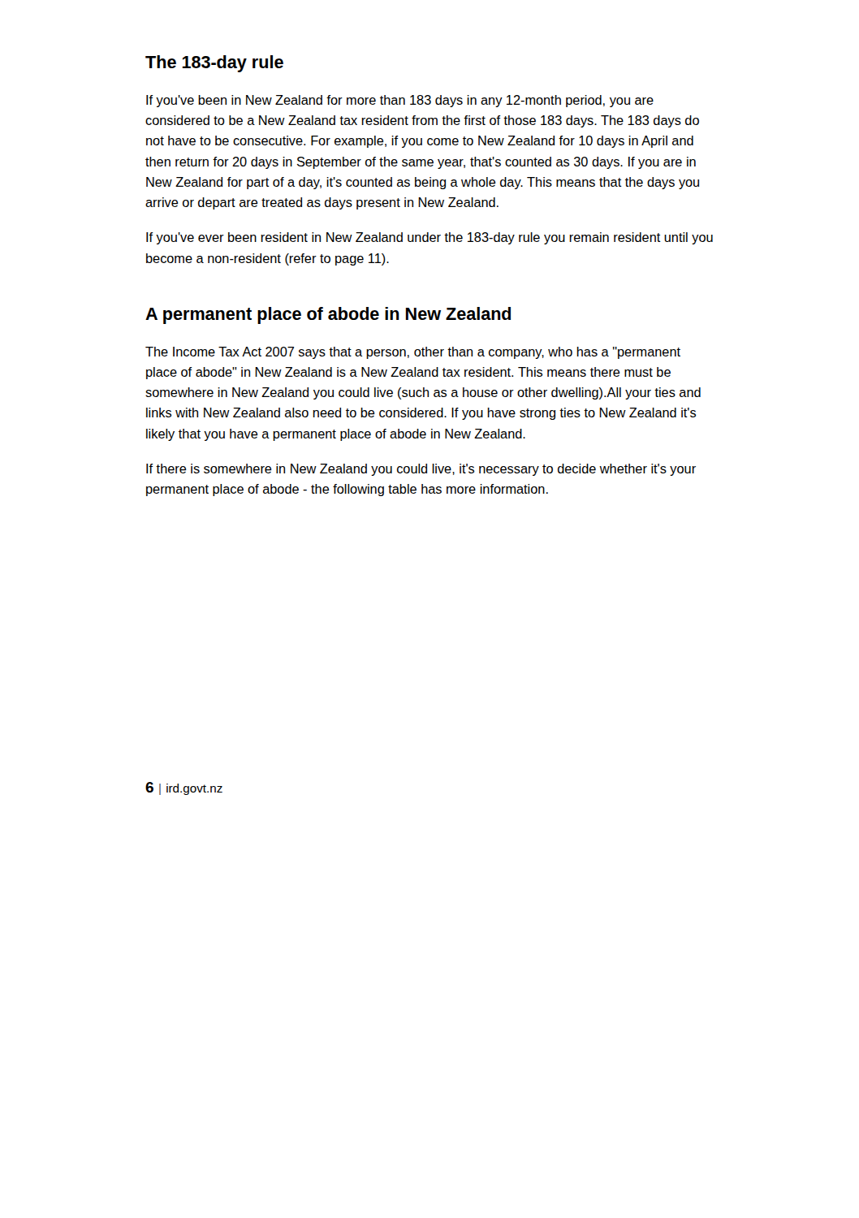The 183-day rule
If you've been in New Zealand for more than 183 days in any 12-month period, you are considered to be a New Zealand tax resident from the first of those 183 days. The 183 days do not have to be consecutive. For example, if you come to New Zealand for 10 days in April and then return for 20 days in September of the same year, that's counted as 30 days. If you are in New Zealand for part of a day, it's counted as being a whole day. This means that the days you arrive or depart are treated as days present in New Zealand.
If you've ever been resident in New Zealand under the 183-day rule you remain resident until you become a non-resident (refer to page 11).
A permanent place of abode in New Zealand
The Income Tax Act 2007 says that a person, other than a company, who has a "permanent place of abode" in New Zealand is a New Zealand tax resident. This means there must be somewhere in New Zealand you could live (such as a house or other dwelling).All your ties and links with New Zealand also need to be considered. If you have strong ties to New Zealand it's likely that you have a permanent place of abode in New Zealand.
If there is somewhere in New Zealand you could live, it's necessary to decide whether it's your permanent place of abode - the following table has more information.
6|ird.govt.nz